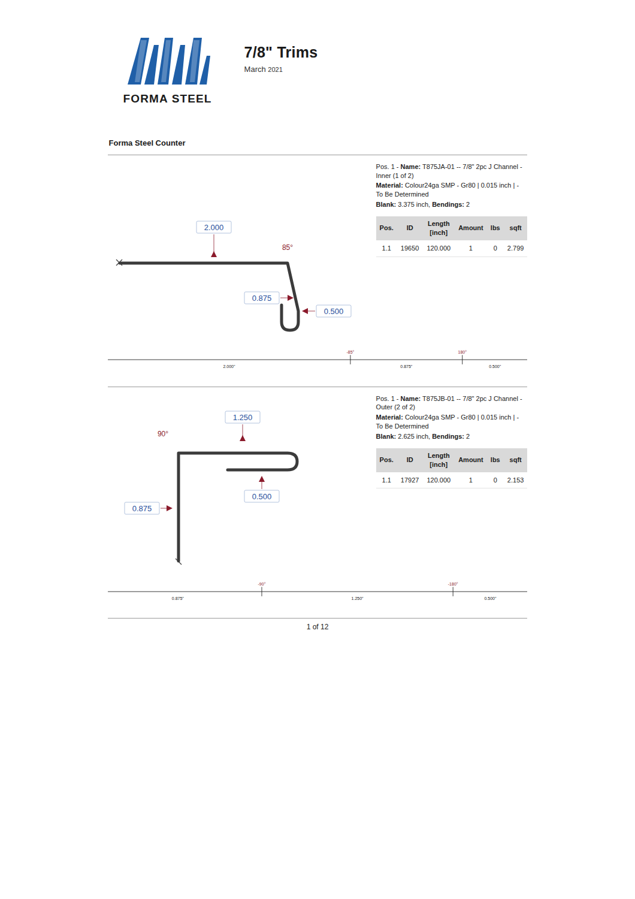FORMA STEEL
7/8" Trims
March 2021
Forma Steel Counter
2.000 85° 0.875 0.500
Pos. 1 - Name: T875JA-01 -- 7/8" 2pc J Channel - Inner (1 of 2)
Material: Colour24ga SMP - Gr80 | 0.015 inch | - To Be Determined
Blank: 3.375 inch, Bendings: 2
| Pos. | ID | Length [inch] | Amount | lbs | sqft |
| --- | --- | --- | --- | --- | --- |
| 1.1 | 19650 | 120.000 | 1 | 0 | 2.799 |
-85° 180° 2.000" 0.875" 0.500"
1.250 90° 0.875 0.500
Pos. 1 - Name: T875JB-01 -- 7/8" 2pc J Channel - Outer (2 of 2)
Material: Colour24ga SMP - Gr80 | 0.015 inch | - To Be Determined
Blank: 2.625 inch, Bendings: 2
| Pos. | ID | Length [inch] | Amount | lbs | sqft |
| --- | --- | --- | --- | --- | --- |
| 1.1 | 17927 | 120.000 | 1 | 0 | 2.153 |
-90° -180° 0.875" 1.250" 0.500"
1 of 12